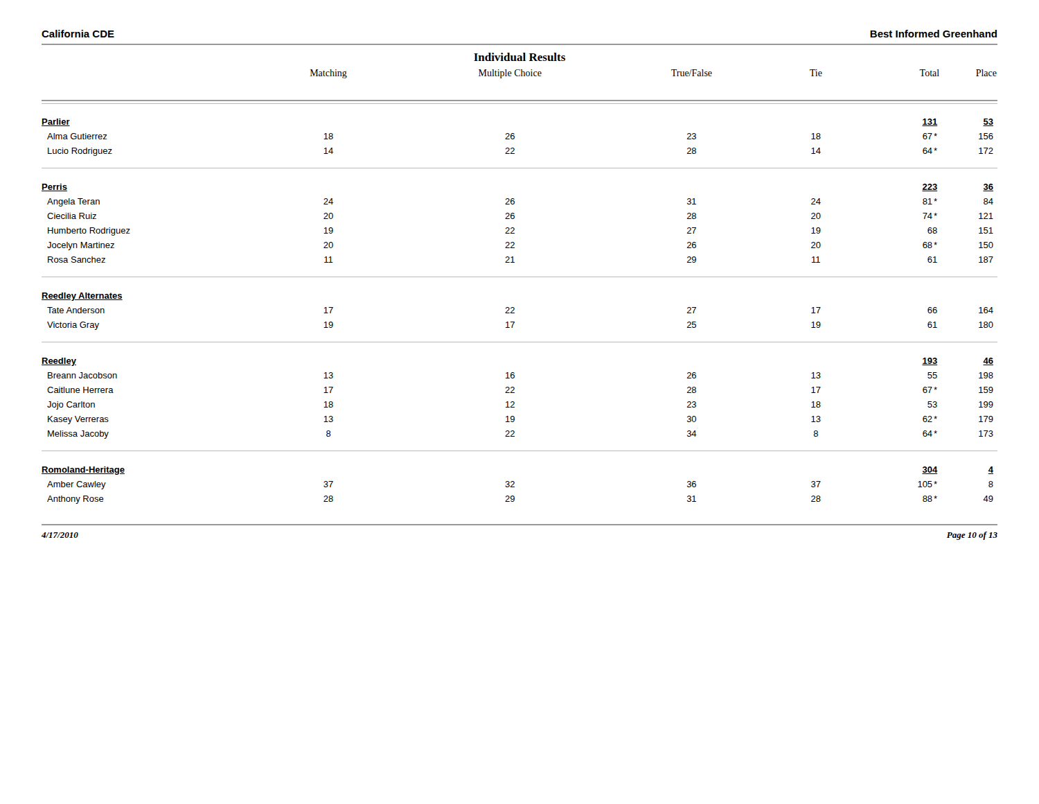California CDE Best Informed Greenhand
Individual Results
| | Matching | Multiple Choice | True/False | Tie | Total | Place |
| --- | --- | --- | --- | --- | --- | --- |
| Parlier | | | | | 131 | 53 |
| Alma Gutierrez | 18 | 26 | 23 | 18 | 67 * | 156 |
| Lucio Rodriguez | 14 | 22 | 28 | 14 | 64 * | 172 |
| Perris | | | | | 223 | 36 |
| Angela Teran | 24 | 26 | 31 | 24 | 81 * | 84 |
| Ciecilia Ruiz | 20 | 26 | 28 | 20 | 74 * | 121 |
| Humberto Rodriguez | 19 | 22 | 27 | 19 | 68 | 151 |
| Jocelyn Martinez | 20 | 22 | 26 | 20 | 68 * | 150 |
| Rosa Sanchez | 11 | 21 | 29 | 11 | 61 | 187 |
| Reedley Alternates | | | | | | |
| Tate Anderson | 17 | 22 | 27 | 17 | 66 | 164 |
| Victoria Gray | 19 | 17 | 25 | 19 | 61 | 180 |
| Reedley | | | | | 193 | 46 |
| Breann Jacobson | 13 | 16 | 26 | 13 | 55 | 198 |
| Caitlune Herrera | 17 | 22 | 28 | 17 | 67 * | 159 |
| Jojo Carlton | 18 | 12 | 23 | 18 | 53 | 199 |
| Kasey Verreras | 13 | 19 | 30 | 13 | 62 * | 179 |
| Melissa Jacoby | 8 | 22 | 34 | 8 | 64 * | 173 |
| Romoland-Heritage | | | | | 304 | 4 |
| Amber Cawley | 37 | 32 | 36 | 37 | 105 * | 8 |
| Anthony Rose | 28 | 29 | 31 | 28 | 88 * | 49 |
4/17/2010 Page 10 of 13